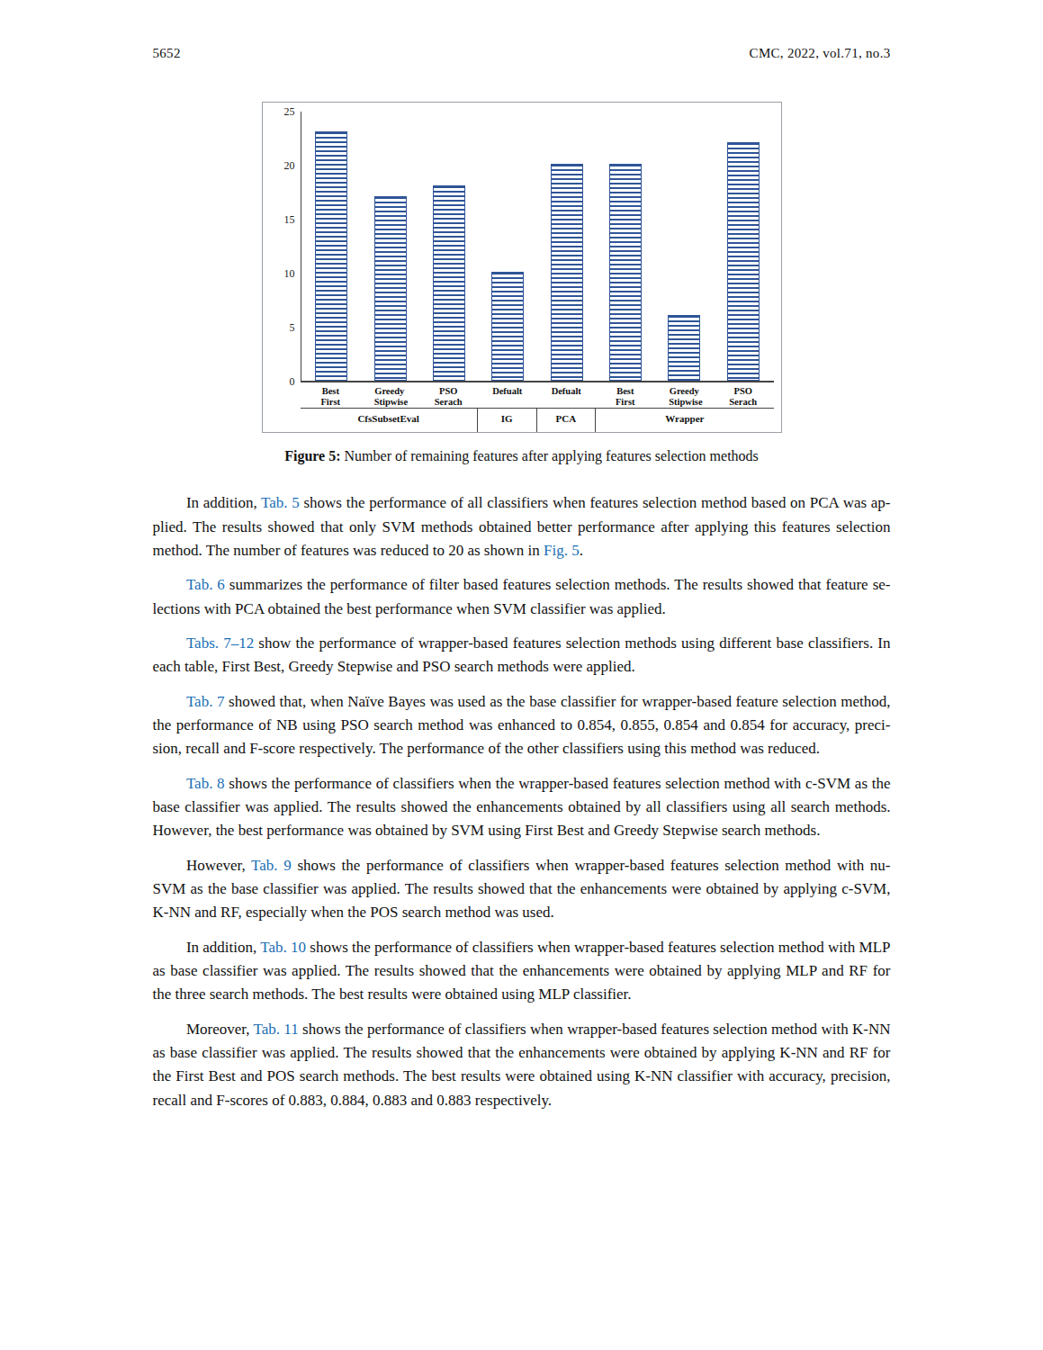5652
CMC, 2022, vol.71, no.3
25 20 15 10 5 0
Best First
Greedy Stipwise
PSO Serach
Defualt
Defualt
Best First
Greedy Stipwise
PSO Serach
CfsSubsetEval
IG
PCA
Wrapper
Figure 5: Number of remaining features after applying features selection methods
In addition, Tab. 5 shows the performance of all classifiers when features selection method based on PCA was applied. The results showed that only SVM methods obtained better performance after applying this features selection method. The number of features was reduced to 20 as shown in Fig. 5.
Tab. 6 summarizes the performance of filter based features selection methods. The results showed that feature selections with PCA obtained the best performance when SVM classifier was applied.
Tabs. 7–12 show the performance of wrapper-based features selection methods using different base classifiers. In each table, First Best, Greedy Stepwise and PSO search methods were applied.
Tab. 7 showed that, when Naïve Bayes was used as the base classifier for wrapper-based feature selection method, the performance of NB using PSO search method was enhanced to 0.854, 0.855, 0.854 and 0.854 for accuracy, precision, recall and F-score respectively. The performance of the other classifiers using this method was reduced.
Tab. 8 shows the performance of classifiers when the wrapper-based features selection method with c-SVM as the base classifier was applied. The results showed the enhancements obtained by all classifiers using all search methods. However, the best performance was obtained by SVM using First Best and Greedy Stepwise search methods.
However, Tab. 9 shows the performance of classifiers when wrapper-based features selection method with nu-SVM as the base classifier was applied. The results showed that the enhancements were obtained by applying c-SVM, K-NN and RF, especially when the POS search method was used.
In addition, Tab. 10 shows the performance of classifiers when wrapper-based features selection method with MLP as base classifier was applied. The results showed that the enhancements were obtained by applying MLP and RF for the three search methods. The best results were obtained using MLP classifier.
Moreover, Tab. 11 shows the performance of classifiers when wrapper-based features selection method with K-NN as base classifier was applied. The results showed that the enhancements were obtained by applying K-NN and RF for the First Best and POS search methods. The best results were obtained using K-NN classifier with accuracy, precision, recall and F-scores of 0.883, 0.884, 0.883 and 0.883 respectively.